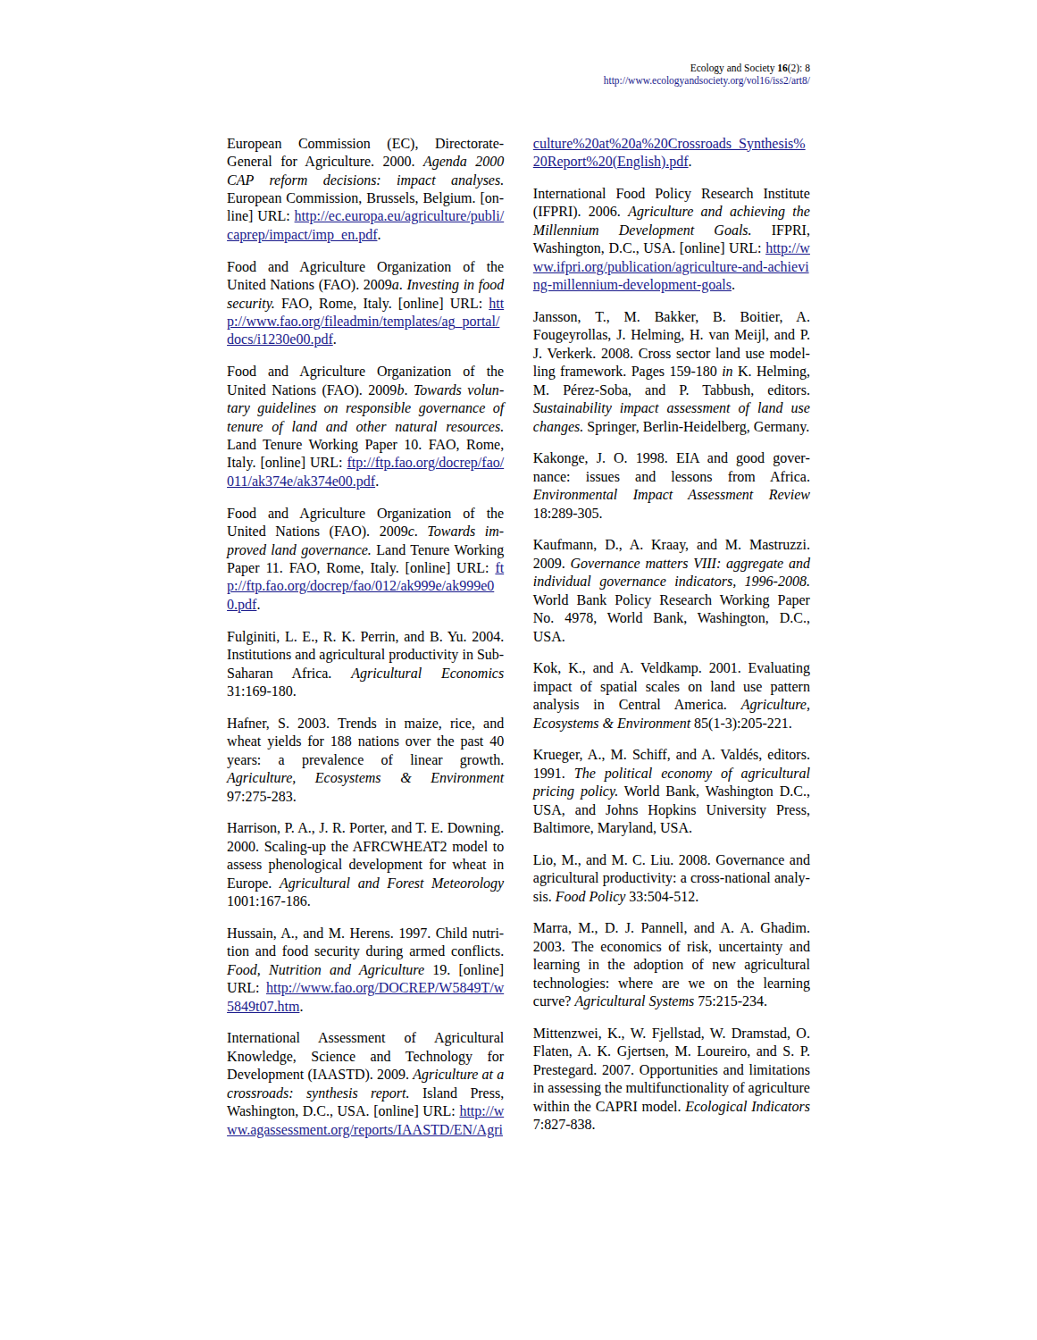Ecology and Society 16(2): 8
http://www.ecologyandsociety.org/vol16/iss2/art8/
European Commission (EC), Directorate-General for Agriculture. 2000. Agenda 2000 CAP reform decisions: impact analyses. European Commission, Brussels, Belgium. [online] URL: http://ec.europa.eu/agriculture/publi/caprep/impact/imp_en.pdf.
Food and Agriculture Organization of the United Nations (FAO). 2009a. Investing in food security. FAO, Rome, Italy. [online] URL: http://www.fao.org/fileadmin/templates/ag_portal/docs/i1230e00.pdf.
Food and Agriculture Organization of the United Nations (FAO). 2009b. Towards voluntary guidelines on responsible governance of tenure of land and other natural resources. Land Tenure Working Paper 10. FAO, Rome, Italy. [online] URL: ftp://ftp.fao.org/docrep/fao/011/ak374e/ak374e00.pdf.
Food and Agriculture Organization of the United Nations (FAO). 2009c. Towards improved land governance. Land Tenure Working Paper 11. FAO, Rome, Italy. [online] URL: ftp://ftp.fao.org/docrep/fao/012/ak999e/ak999e00.pdf.
Fulginiti, L. E., R. K. Perrin, and B. Yu. 2004. Institutions and agricultural productivity in Sub-Saharan Africa. Agricultural Economics 31:169-180.
Hafner, S. 2003. Trends in maize, rice, and wheat yields for 188 nations over the past 40 years: a prevalence of linear growth. Agriculture, Ecosystems & Environment 97:275-283.
Harrison, P. A., J. R. Porter, and T. E. Downing. 2000. Scaling-up the AFRCWHEAT2 model to assess phenological development for wheat in Europe. Agricultural and Forest Meteorology 1001:167-186.
Hussain, A., and M. Herens. 1997. Child nutrition and food security during armed conflicts. Food, Nutrition and Agriculture 19. [online] URL: http://www.fao.org/DOCREP/W5849T/w5849t07.htm.
International Assessment of Agricultural Knowledge, Science and Technology for Development (IAASTD). 2009. Agriculture at a crossroads: synthesis report. Island Press, Washington, D.C., USA. [online] URL: http://www.agassessment.org/reports/IAASTD/EN/Agriculture%20at%20a%20Crossroads_Synthesis%20Report%20(English).pdf.
International Food Policy Research Institute (IFPRI). 2006. Agriculture and achieving the Millennium Development Goals. IFPRI, Washington, D.C., USA. [online] URL: http://www.ifpri.org/publication/agriculture-and-achieving-millennium-development-goals.
Jansson, T., M. Bakker, B. Boitier, A. Fougeyrollas, J. Helming, H. van Meijl, and P. J. Verkerk. 2008. Cross sector land use modelling framework. Pages 159-180 in K. Helming, M. Pérez-Soba, and P. Tabbush, editors. Sustainability impact assessment of land use changes. Springer, Berlin-Heidelberg, Germany.
Kakonge, J. O. 1998. EIA and good governance: issues and lessons from Africa. Environmental Impact Assessment Review 18:289-305.
Kaufmann, D., A. Kraay, and M. Mastruzzi. 2009. Governance matters VIII: aggregate and individual governance indicators, 1996-2008. World Bank Policy Research Working Paper No. 4978, World Bank, Washington, D.C., USA.
Kok, K., and A. Veldkamp. 2001. Evaluating impact of spatial scales on land use pattern analysis in Central America. Agriculture, Ecosystems & Environment 85(1-3):205-221.
Krueger, A., M. Schiff, and A. Valdés, editors. 1991. The political economy of agricultural pricing policy. World Bank, Washington D.C., USA, and Johns Hopkins University Press, Baltimore, Maryland, USA.
Lio, M., and M. C. Liu. 2008. Governance and agricultural productivity: a cross-national analysis. Food Policy 33:504-512.
Marra, M., D. J. Pannell, and A. A. Ghadim. 2003. The economics of risk, uncertainty and learning in the adoption of new agricultural technologies: where are we on the learning curve? Agricultural Systems 75:215-234.
Mittenzwei, K., W. Fjellstad, W. Dramstad, O. Flaten, A. K. Gjertsen, M. Loureiro, and S. P. Prestegard. 2007. Opportunities and limitations in assessing the multifunctionality of agriculture within the CAPRI model. Ecological Indicators 7:827-838.